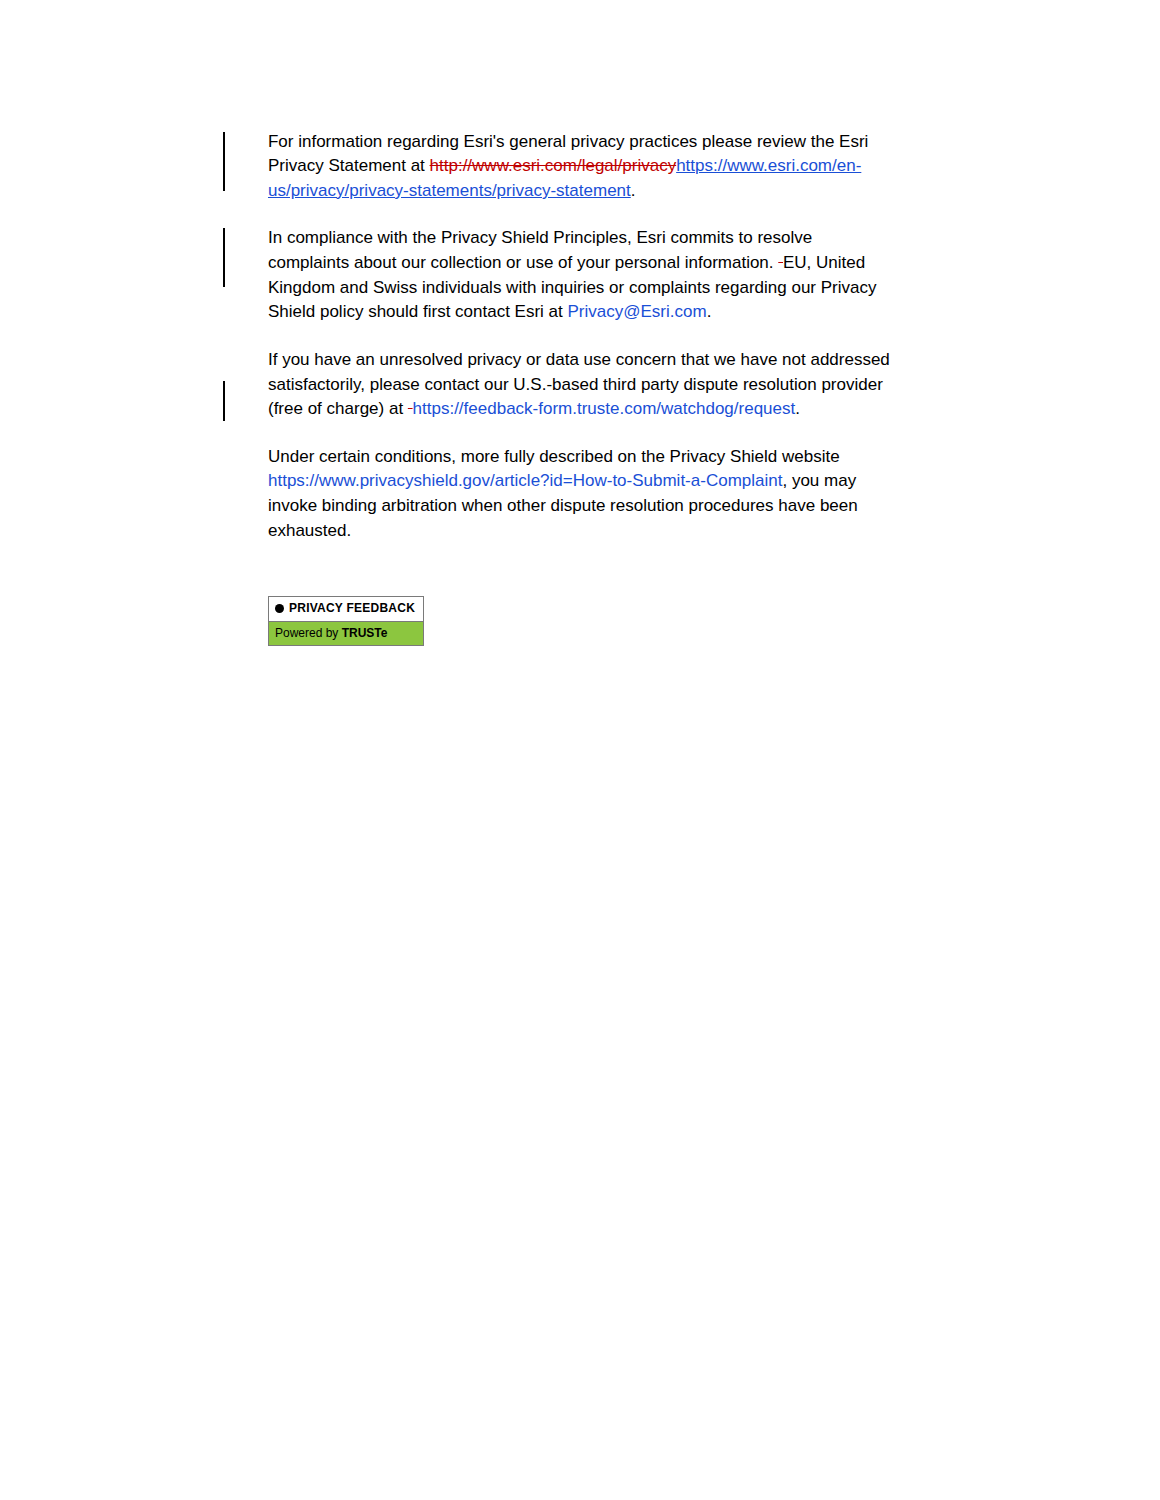For information regarding Esri's general privacy practices please review the Esri Privacy Statement at http://www.esri.com/legal/privacy https://www.esri.com/en-us/privacy/privacy-statements/privacy-statement.
In compliance with the Privacy Shield Principles, Esri commits to resolve complaints about our collection or use of your personal information. EU, United Kingdom and Swiss individuals with inquiries or complaints regarding our Privacy Shield policy should first contact Esri at Privacy@Esri.com.
If you have an unresolved privacy or data use concern that we have not addressed satisfactorily, please contact our U.S.-based third party dispute resolution provider (free of charge) at https://feedback-form.truste.com/watchdog/request.
Under certain conditions, more fully described on the Privacy Shield website https://www.privacyshield.gov/article?id=How-to-Submit-a-Complaint, you may invoke binding arbitration when other dispute resolution procedures have been exhausted.
PRIVACY FEEDBACK
Powered by TRUSTe